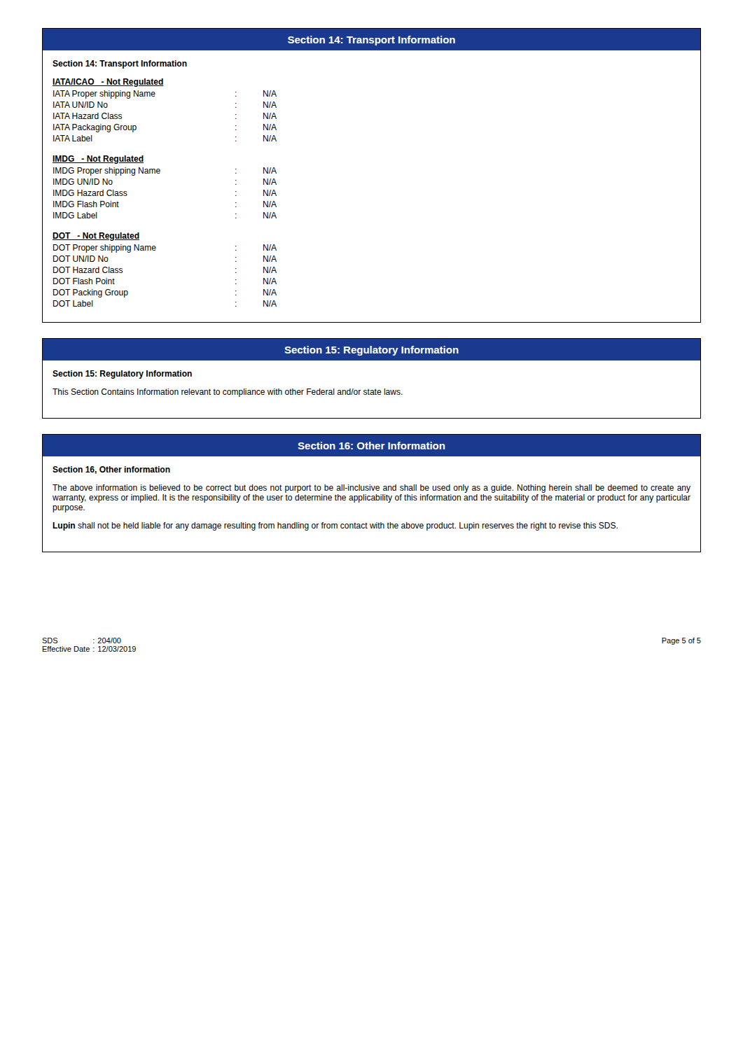Section 14: Transport Information
Section 14: Transport Information
IATA/ICAO - Not Regulated
| IATA Proper shipping Name | : | N/A |
| IATA UN/ID No | : | N/A |
| IATA Hazard Class | : | N/A |
| IATA Packaging Group | : | N/A |
| IATA Label | : | N/A |
IMDG - Not Regulated
| IMDG Proper shipping Name | : | N/A |
| IMDG UN/ID No | : | N/A |
| IMDG Hazard Class | : | N/A |
| IMDG Flash Point | : | N/A |
| IMDG Label | : | N/A |
DOT - Not Regulated
| DOT Proper shipping Name | : | N/A |
| DOT UN/ID No | : | N/A |
| DOT Hazard Class | : | N/A |
| DOT Flash Point | : | N/A |
| DOT Packing Group | : | N/A |
| DOT Label | : | N/A |
Section 15: Regulatory Information
Section 15: Regulatory Information
This Section Contains Information relevant to compliance with other Federal and/or state laws.
Section 16: Other Information
Section 16, Other information
The above information is believed to be correct but does not purport to be all-inclusive and shall be used only as a guide. Nothing herein shall be deemed to create any warranty, express or implied. It is the responsibility of the user to determine the applicability of this information and the suitability of the material or product for any particular purpose.
Lupin shall not be held liable for any damage resulting from handling or from contact with the above product. Lupin reserves the right to revise this SDS.
| SDS | : | 204/00 |
| Effective Date | : | 12/03/2019 |
Page 5 of 5